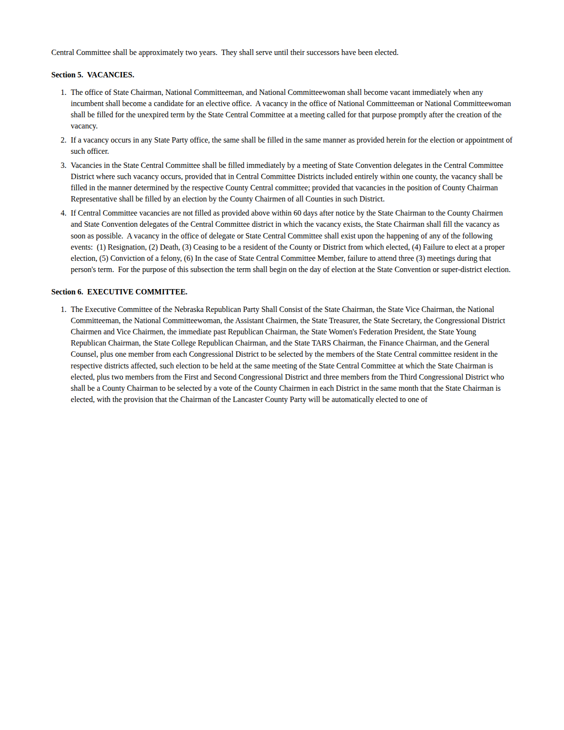Central Committee shall be approximately two years. They shall serve until their successors have been elected.
Section 5. VACANCIES.
The office of State Chairman, National Committeeman, and National Committeewoman shall become vacant immediately when any incumbent shall become a candidate for an elective office. A vacancy in the office of National Committeeman or National Committeewoman shall be filled for the unexpired term by the State Central Committee at a meeting called for that purpose promptly after the creation of the vacancy.
If a vacancy occurs in any State Party office, the same shall be filled in the same manner as provided herein for the election or appointment of such officer.
Vacancies in the State Central Committee shall be filled immediately by a meeting of State Convention delegates in the Central Committee District where such vacancy occurs, provided that in Central Committee Districts included entirely within one county, the vacancy shall be filled in the manner determined by the respective County Central committee; provided that vacancies in the position of County Chairman Representative shall be filled by an election by the County Chairmen of all Counties in such District.
If Central Committee vacancies are not filled as provided above within 60 days after notice by the State Chairman to the County Chairmen and State Convention delegates of the Central Committee district in which the vacancy exists, the State Chairman shall fill the vacancy as soon as possible. A vacancy in the office of delegate or State Central Committee shall exist upon the happening of any of the following events: (1) Resignation, (2) Death, (3) Ceasing to be a resident of the County or District from which elected, (4) Failure to elect at a proper election, (5) Conviction of a felony, (6) In the case of State Central Committee Member, failure to attend three (3) meetings during that person's term. For the purpose of this subsection the term shall begin on the day of election at the State Convention or super-district election.
Section 6. EXECUTIVE COMMITTEE.
The Executive Committee of the Nebraska Republican Party Shall Consist of the State Chairman, the State Vice Chairman, the National Committeeman, the National Committeewoman, the Assistant Chairmen, the State Treasurer, the State Secretary, the Congressional District Chairmen and Vice Chairmen, the immediate past Republican Chairman, the State Women's Federation President, the State Young Republican Chairman, the State College Republican Chairman, and the State TARS Chairman, the Finance Chairman, and the General Counsel, plus one member from each Congressional District to be selected by the members of the State Central committee resident in the respective districts affected, such election to be held at the same meeting of the State Central Committee at which the State Chairman is elected, plus two members from the First and Second Congressional District and three members from the Third Congressional District who shall be a County Chairman to be selected by a vote of the County Chairmen in each District in the same month that the State Chairman is elected, with the provision that the Chairman of the Lancaster County Party will be automatically elected to one of